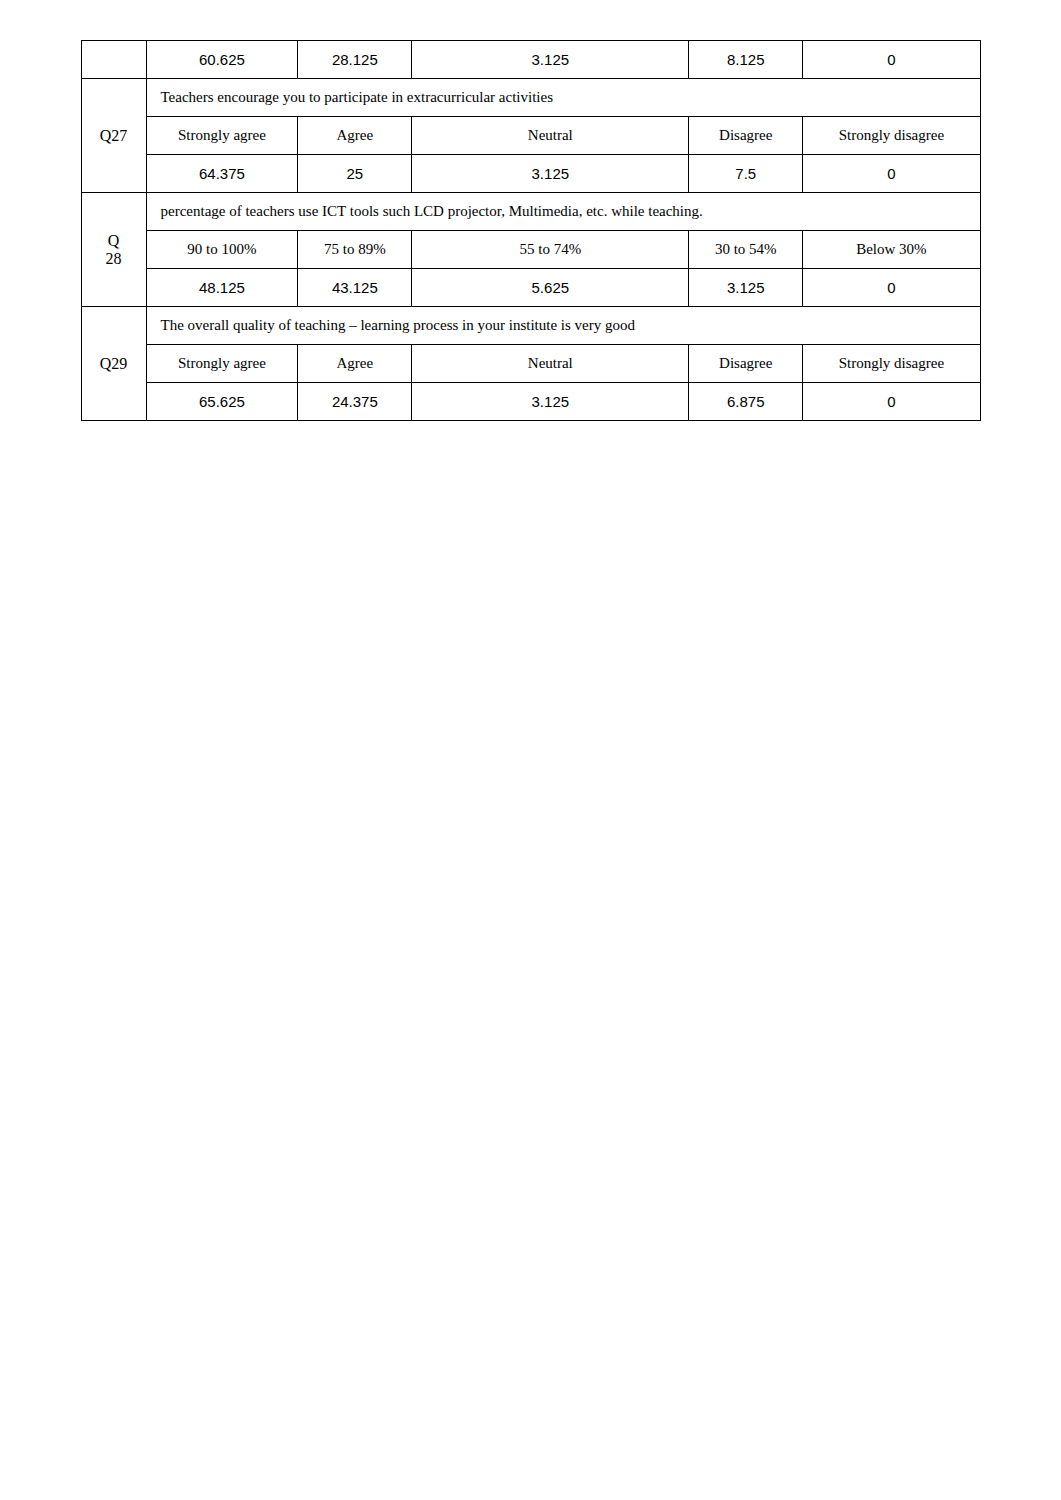| | 60.625 | 28.125 | 3.125 | 8.125 | 0 |
| Q27 | Teachers encourage you to participate in extracurricular activities |
| Strongly agree | Agree | Neutral | Disagree | Strongly disagree |
| 64.375 | 25 | 3.125 | 7.5 | 0 |
| Q 28 | percentage of teachers use ICT tools such LCD projector, Multimedia, etc. while teaching. |
| 90 to 100% | 75 to 89% | 55 to 74% | 30 to 54% | Below 30% |
| 48.125 | 43.125 | 5.625 | 3.125 | 0 |
| Q29 | The overall quality of teaching – learning process in your institute is very good |
| Strongly agree | Agree | Neutral | Disagree | Strongly disagree |
| 65.625 | 24.375 | 3.125 | 6.875 | 0 |